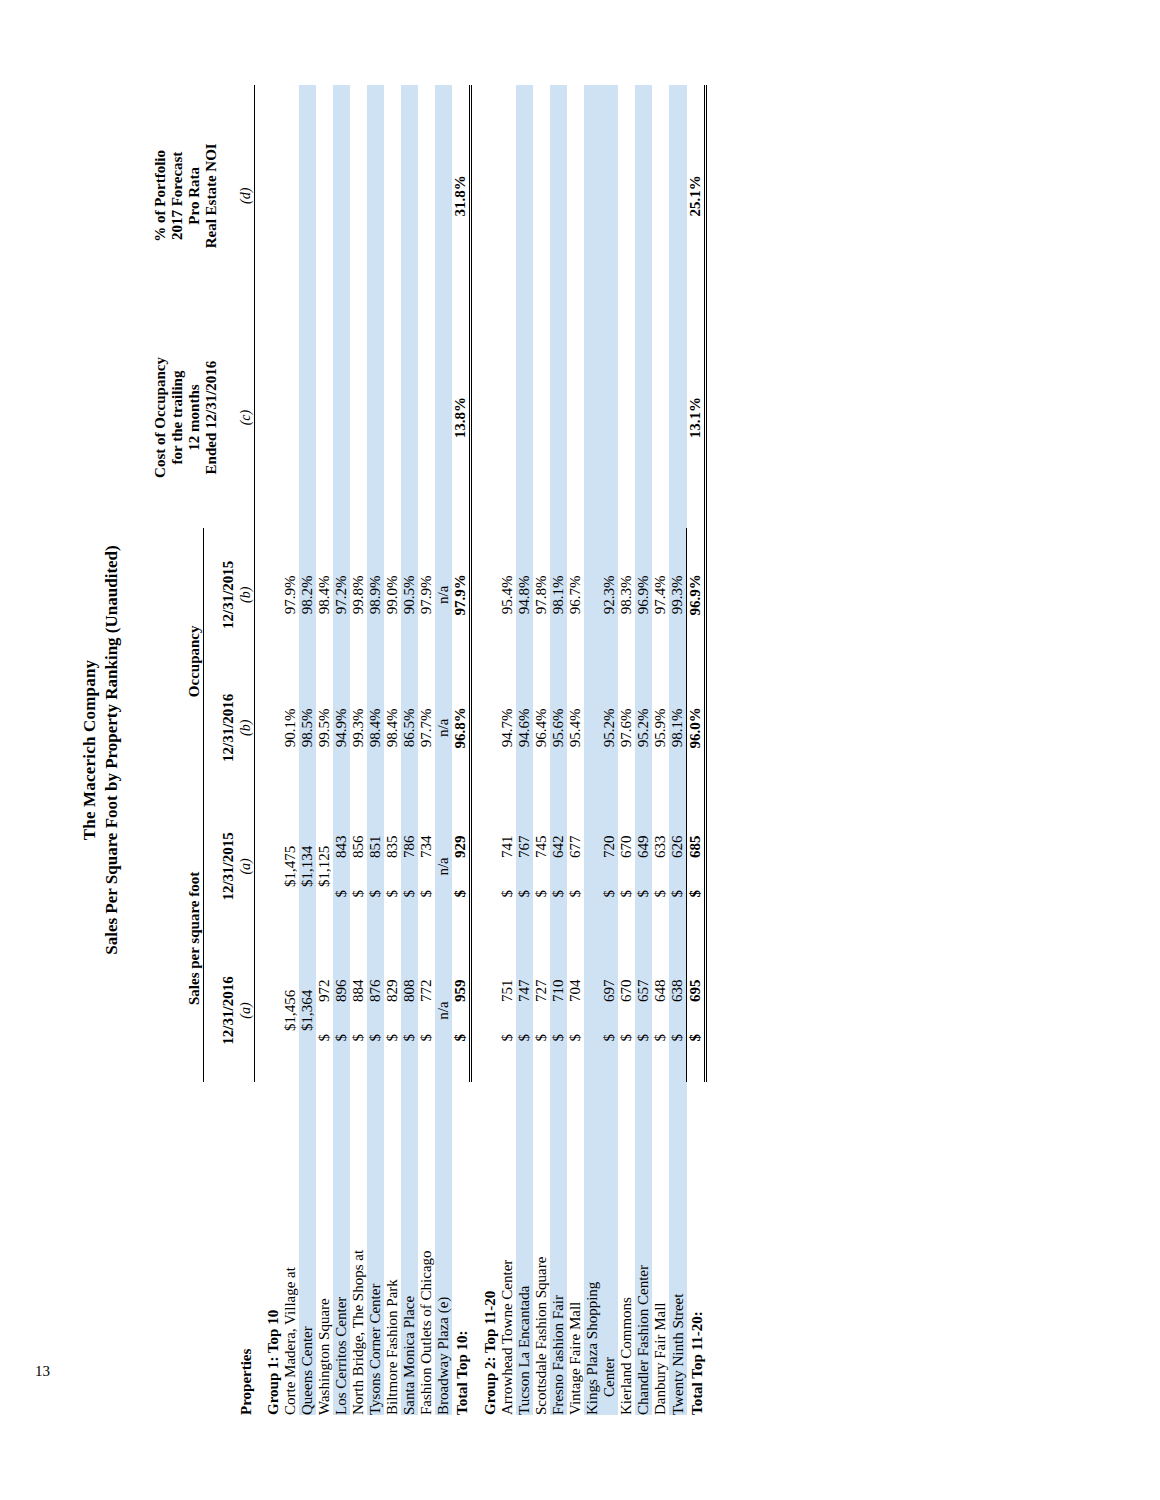13
The Macerich Company
Sales Per Square Foot by Property Ranking (Unaudited)
| | Sales per square foot | Occupancy | Cost of Occupancy for the trailing 12 months | % of Portfolio 2017 Forecast Pro Rata |
| --- | --- | --- | --- | --- |
| | | | | | Ended 12/31/2016 | Real Estate NOI |
| Properties | 12/31/2016 (a) | 12/31/2015 (a) | 12/31/2016 (b) | 12/31/2015 (b) | (c) | (d) |
| Group 1: Top 10 | | | | | | |
| Corte Madera, Village at | $1,456 | $1,475 | 90.1% | 97.9% | | |
| Queens Center | $1,364 | $1,134 | 98.5% | 98.2% | | |
| Washington Square | $ 972 | $1,125 | 99.5% | 98.4% | | |
| Los Cerritos Center | $ 896 | $ 843 | 94.9% | 97.2% | | |
| North Bridge, The Shops at | $ 884 | $ 856 | 99.3% | 99.8% | | |
| Tysons Corner Center | $ 876 | $ 851 | 98.4% | 98.9% | | |
| Biltmore Fashion Park | $ 829 | $ 835 | 98.4% | 99.0% | | |
| Santa Monica Place | $ 808 | $ 786 | 86.5% | 90.5% | | |
| Fashion Outlets of Chicago | $ 772 | $ 734 | 97.7% | 97.9% | | |
| Broadway Plaza (e) | n/a | n/a | n/a | n/a | | |
| Total Top 10: | $ 959 | $ 929 | 96.8% | 97.9% | 13.8% | 31.8% |
| Group 2: Top 11-20 | | | | | | |
| Arrowhead Towne Center | $ 751 | $ 741 | 94.7% | 95.4% | | |
| Tucson La Encantada | $ 747 | $ 767 | 94.6% | 94.8% | | |
| Scottsdale Fashion Square | $ 727 | $ 745 | 96.4% | 97.8% | | |
| Fresno Fashion Fair | $ 710 | $ 642 | 95.6% | 98.1% | | |
| Vintage Faire Mall | $ 704 | $ 677 | 95.4% | 96.7% | | |
| Kings Plaza Shopping Center | $ 697 | $ 720 | 95.2% | 92.3% | | |
| Kierland Commons | $ 670 | $ 670 | 97.6% | 98.3% | | |
| Chandler Fashion Center | $ 657 | $ 649 | 95.2% | 96.9% | | |
| Danbury Fair Mall | $ 648 | $ 633 | 95.9% | 97.4% | | |
| Twenty Ninth Street | $ 638 | $ 626 | 98.1% | 99.3% | | |
| Total Top 11-20: | $ 695 | $ 685 | 96.0% | 96.9% | 13.1% | 25.1% |